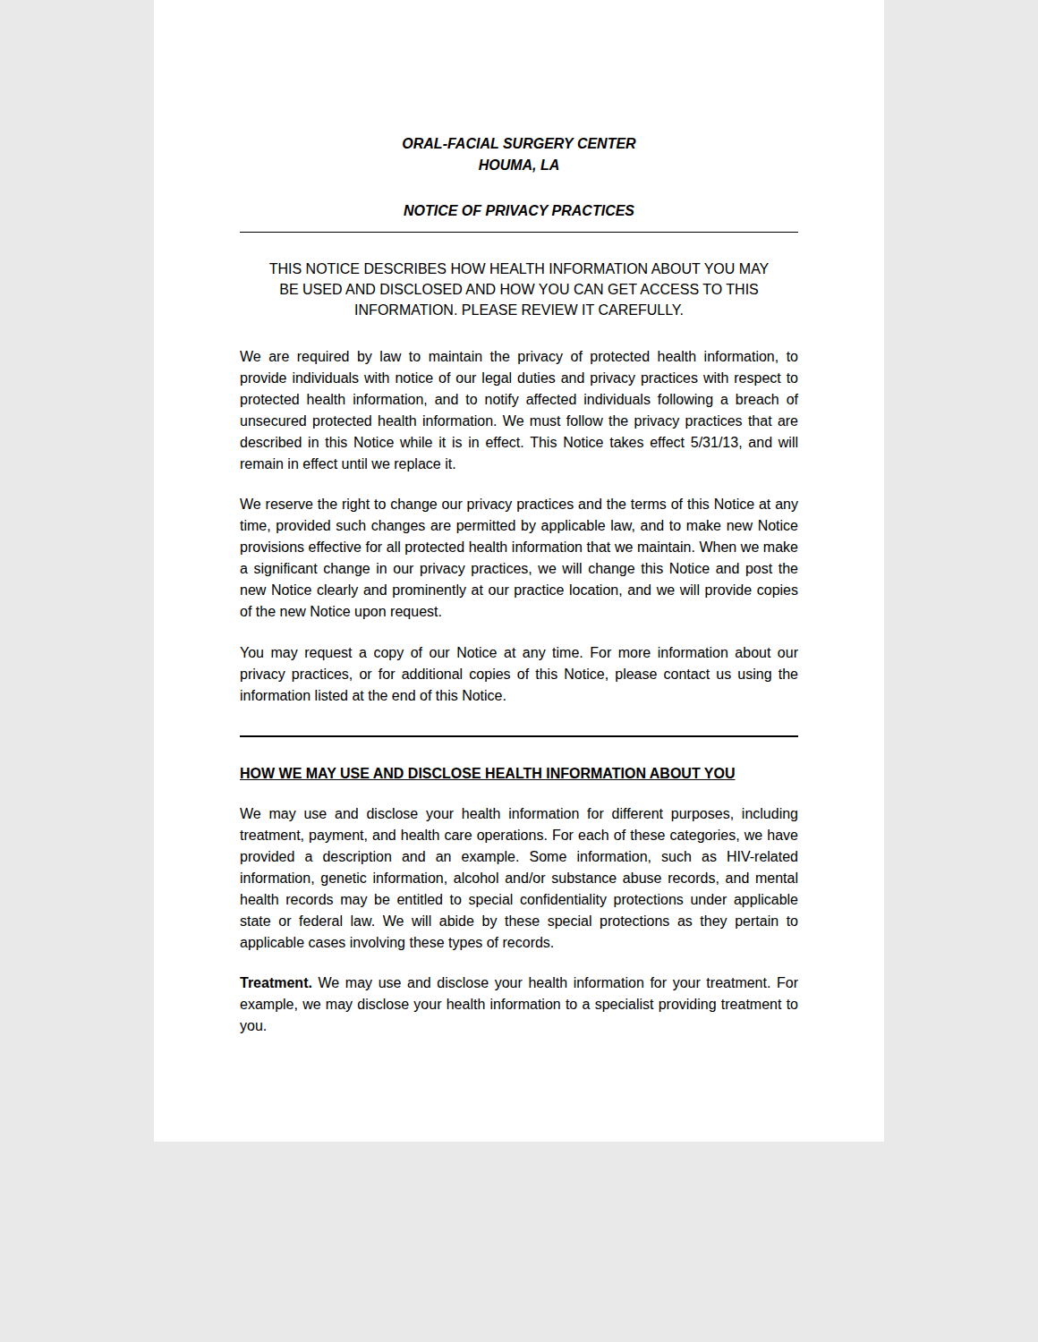ORAL-FACIAL SURGERY CENTER
HOUMA, LA
NOTICE OF PRIVACY PRACTICES
THIS NOTICE DESCRIBES HOW HEALTH INFORMATION ABOUT YOU MAY BE USED AND DISCLOSED AND HOW YOU CAN GET ACCESS TO THIS INFORMATION. PLEASE REVIEW IT CAREFULLY.
We are required by law to maintain the privacy of protected health information, to provide individuals with notice of our legal duties and privacy practices with respect to protected health information, and to notify affected individuals following a breach of unsecured protected health information. We must follow the privacy practices that are described in this Notice while it is in effect. This Notice takes effect 5/31/13, and will remain in effect until we replace it.
We reserve the right to change our privacy practices and the terms of this Notice at any time, provided such changes are permitted by applicable law, and to make new Notice provisions effective for all protected health information that we maintain. When we make a significant change in our privacy practices, we will change this Notice and post the new Notice clearly and prominently at our practice location, and we will provide copies of the new Notice upon request.
You may request a copy of our Notice at any time. For more information about our privacy practices, or for additional copies of this Notice, please contact us using the information listed at the end of this Notice.
HOW WE MAY USE AND DISCLOSE HEALTH INFORMATION ABOUT YOU
We may use and disclose your health information for different purposes, including treatment, payment, and health care operations. For each of these categories, we have provided a description and an example. Some information, such as HIV-related information, genetic information, alcohol and/or substance abuse records, and mental health records may be entitled to special confidentiality protections under applicable state or federal law. We will abide by these special protections as they pertain to applicable cases involving these types of records.
Treatment. We may use and disclose your health information for your treatment. For example, we may disclose your health information to a specialist providing treatment to you.